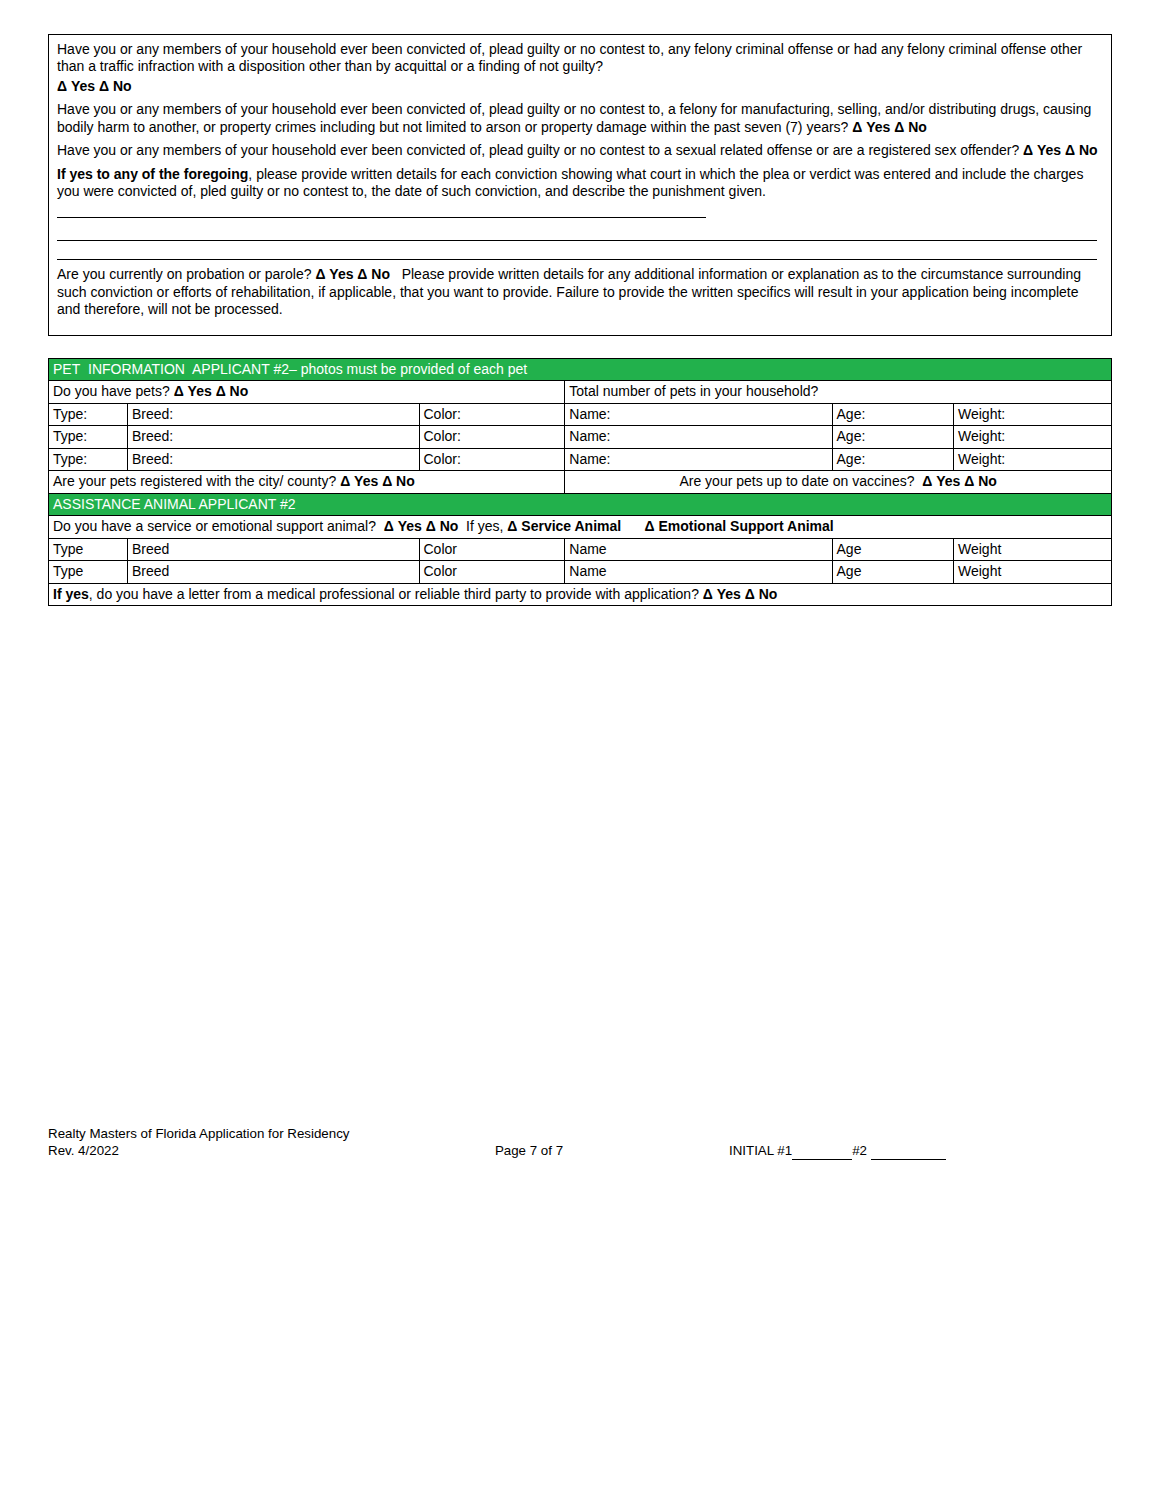Have you or any members of your household ever been convicted of, plead guilty or no contest to, any felony criminal offense or had any felony criminal offense other than a traffic infraction with a disposition other than by acquittal or a finding of not guilty?
Δ Yes Δ No
Have you or any members of your household ever been convicted of, plead guilty or no contest to, a felony for manufacturing, selling, and/or distributing drugs, causing bodily harm to another, or property crimes including but not limited to arson or property damage within the past seven (7) years? Δ Yes Δ No
Have you or any members of your household ever been convicted of, plead guilty or no contest to a sexual related offense or are a registered sex offender? Δ Yes Δ No
If yes to any of the foregoing, please provide written details for each conviction showing what court in which the plea or verdict was entered and include the charges you were convicted of, pled guilty or no contest to, the date of such conviction, and describe the punishment given.
Are you currently on probation or parole? Δ Yes Δ No Please provide written details for any additional information or explanation as to the circumstance surrounding such conviction or efforts of rehabilitation, if applicable, that you want to provide. Failure to provide the written specifics will result in your application being incomplete and therefore, will not be processed.
| PET INFORMATION APPLICANT #2– photos must be provided of each pet |
| Do you have pets? Δ Yes Δ No | Total number of pets in your household? |
| Type: | Breed: | Color: | Name: | Age: | Weight: |
| Type: | Breed: | Color: | Name: | Age: | Weight: |
| Type: | Breed: | Color: | Name: | Age: | Weight: |
| Are your pets registered with the city/ county? Δ Yes Δ No | Are your pets up to date on vaccines? Δ Yes Δ No |
| ASSISTANCE ANIMAL APPLICANT #2 |
| Do you have a service or emotional support animal? Δ Yes Δ No If yes, Δ Service Animal Δ Emotional Support Animal |
| Type | Breed | Color | Name | Age | Weight |
| Type | Breed | Color | Name | Age | Weight |
| If yes , do you have a letter from a medical professional or reliable third party to provide with application? Δ Yes Δ No |
Realty Masters of Florida Application for Residency
Rev. 4/2022
Page 7 of 7
INITIAL #1 #2